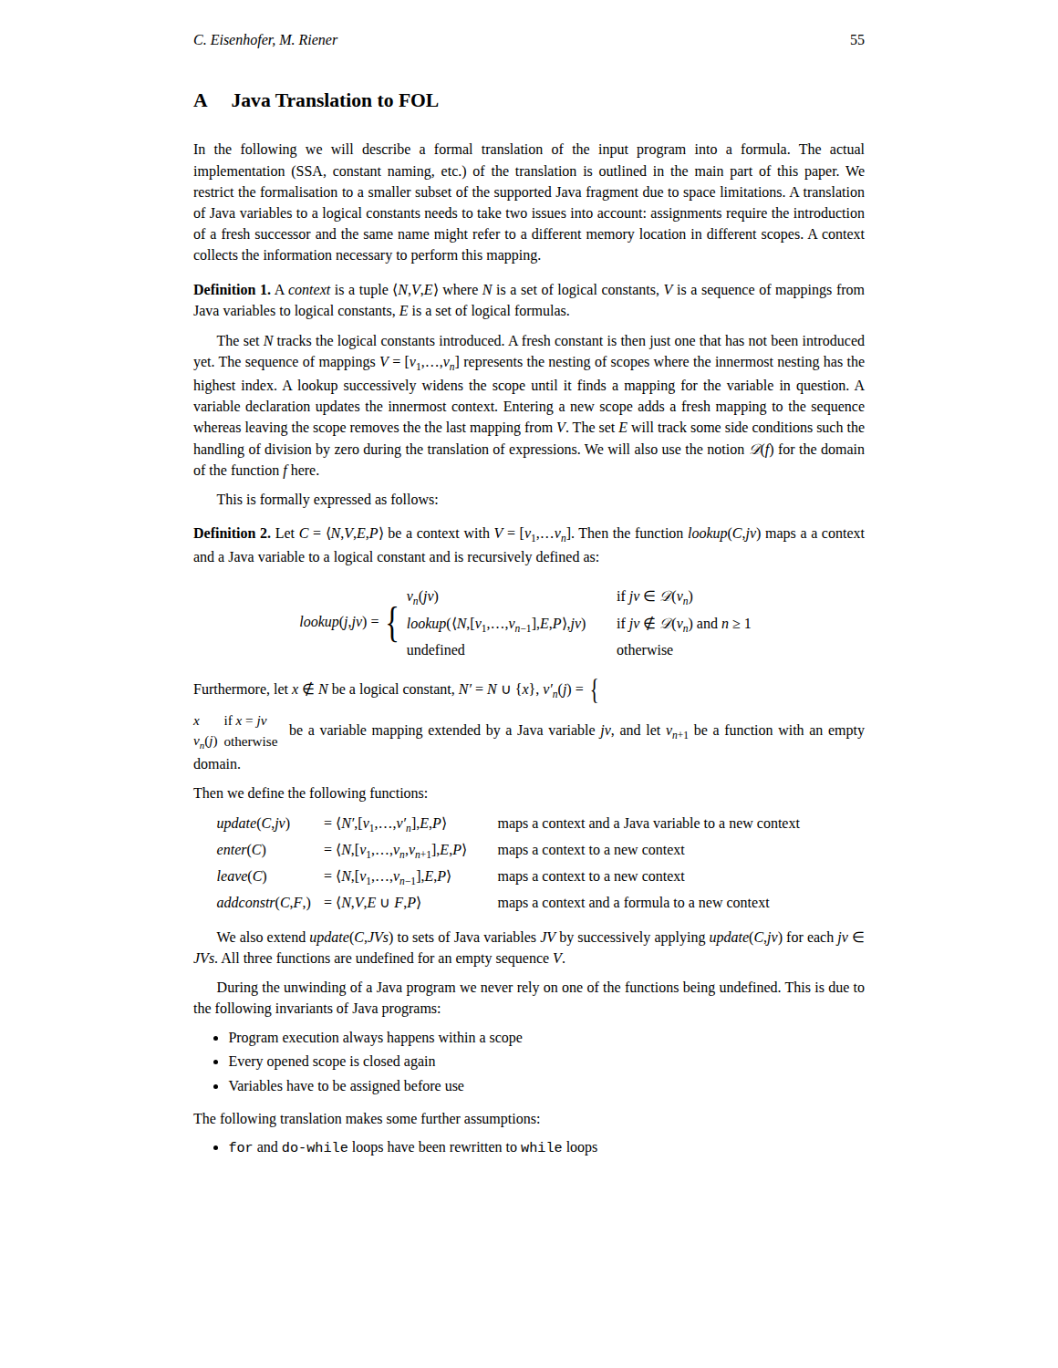C. Eisenhofer, M. Riener 55
AJava Translation to FOL
In the following we will describe a formal translation of the input program into a formula. The actual implementation (SSA, constant naming, etc.) of the translation is outlined in the main part of this paper. We restrict the formalisation to a smaller subset of the supported Java fragment due to space limitations. A translation of Java variables to a logical constants needs to take two issues into account: assignments require the introduction of a fresh successor and the same name might refer to a different memory location in different scopes. A context collects the information necessary to perform this mapping.
Definition 1. A context is a tuple ⟨N,V,E⟩ where N is a set of logical constants, V is a sequence of mappings from Java variables to logical constants, E is a set of logical formulas.
The set N tracks the logical constants introduced. A fresh constant is then just one that has not been introduced yet. The sequence of mappings V = [v1,…,vn] represents the nesting of scopes where the innermost nesting has the highest index. A lookup successively widens the scope until it finds a mapping for the variable in question. A variable declaration updates the innermost context. Entering a new scope adds a fresh mapping to the sequence whereas leaving the scope removes the the last mapping from V. The set E will track some side conditions such the handling of division by zero during the translation of expressions. We will also use the notion 𝒟(f) for the domain of the function f here.
This is formally expressed as follows:
Definition 2. Let C = ⟨N,V,E,P⟩ be a context with V = [v1,…vn]. Then the function lookup(C,jv) maps a a context and a Java variable to a logical constant and is recursively defined as:
lookup(j,jv) = {
| v n ( jv ) | if jv ∈ 𝒟 ( v n ) |
| lookup (⟨ N ,[ v 1 ,…, v n −1 ], E , P ⟩, jv ) | if jv ∉ 𝒟 ( v n ) and n ≥ 1 |
| undefined | otherwise |
Furthermore, let x ∉ N be a logical constant, N′ = N ∪ {x}, v′n(j) = {
| x | if x = jv |
| v n ( j ) | otherwise |
be a variable mapping extended by a Java variable jv, and let vn+1 be a function with an empty domain.
Then we define the following functions:
| update ( C , jv ) | = ⟨ N′ ,[ v 1 ,…, v′ n ], E , P ⟩ | maps a context and a Java variable to a new context |
| enter ( C ) | = ⟨ N ,[ v 1 ,…, v n , v n +1 ], E , P ⟩ | maps a context to a new context |
| leave ( C ) | = ⟨ N ,[ v 1 ,…, v n −1 ], E , P ⟩ | maps a context to a new context |
| addconstr ( C , F ,) | = ⟨ N , V , E ∪ F , P ⟩ | maps a context and a formula to a new context |
We also extend update(C,JVs) to sets of Java variables JV by successively applying update(C,jv) for each jv ∈ JVs. All three functions are undefined for an empty sequence V.
During the unwinding of a Java program we never rely on one of the functions being undefined. This is due to the following invariants of Java programs:
Program execution always happens within a scope
Every opened scope is closed again
Variables have to be assigned before use
The following translation makes some further assumptions:
for and do-while loops have been rewritten to while loops